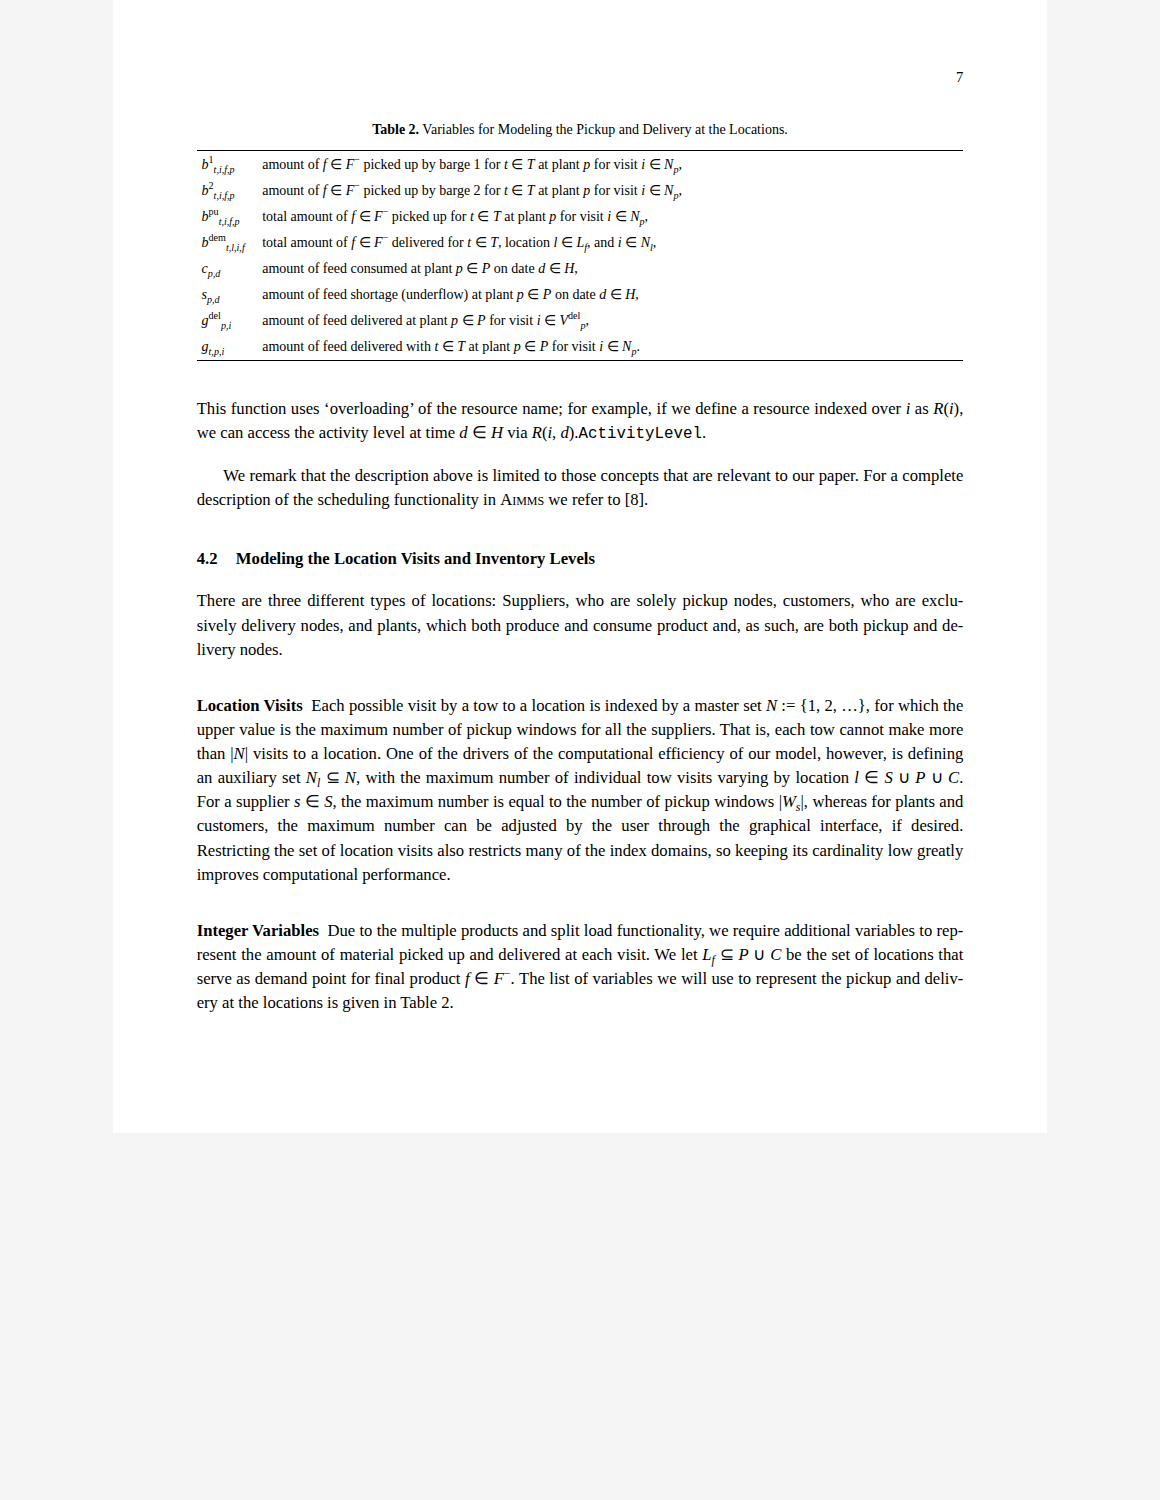7
Table 2. Variables for Modeling the Pickup and Delivery at the Locations.
| b 1 t,i,f,p | amount of f ∈ F − picked up by barge 1 for t ∈ T at plant p for visit i ∈ N p , |
| b 2 t,i,f,p | amount of f ∈ F − picked up by barge 2 for t ∈ T at plant p for visit i ∈ N p , |
| b pu t,i,f,p | total amount of f ∈ F − picked up for t ∈ T at plant p for visit i ∈ N p , |
| b dem t,l,i,f | total amount of f ∈ F − delivered for t ∈ T , location l ∈ L f , and i ∈ N l , |
| c p,d | amount of feed consumed at plant p ∈ P on date d ∈ H , |
| s p,d | amount of feed shortage (underflow) at plant p ∈ P on date d ∈ H , |
| g del p,i | amount of feed delivered at plant p ∈ P for visit i ∈ V del p , |
| g t,p,i | amount of feed delivered with t ∈ T at plant p ∈ P for visit i ∈ N p . |
This function uses ‘overloading’ of the resource name; for example, if we define a resource indexed over i as R(i), we can access the activity level at time d ∈ H via R(i, d).ActivityLevel.
We remark that the description above is limited to those concepts that are relevant to our paper. For a complete description of the scheduling functionality in Aimms we refer to [8].
4.2 Modeling the Location Visits and Inventory Levels
There are three different types of locations: Suppliers, who are solely pickup nodes, customers, who are exclusively delivery nodes, and plants, which both produce and consume product and, as such, are both pickup and delivery nodes.
Location Visits Each possible visit by a tow to a location is indexed by a master set N := {1, 2, …}, for which the upper value is the maximum number of pickup windows for all the suppliers. That is, each tow cannot make more than |N| visits to a location. One of the drivers of the computational efficiency of our model, however, is defining an auxiliary set Nl ⊆ N, with the maximum number of individual tow visits varying by location l ∈ S ∪ P ∪ C. For a supplier s ∈ S, the maximum number is equal to the number of pickup windows |Ws|, whereas for plants and customers, the maximum number can be adjusted by the user through the graphical interface, if desired. Restricting the set of location visits also restricts many of the index domains, so keeping its cardinality low greatly improves computational performance.
Integer Variables Due to the multiple products and split load functionality, we require additional variables to represent the amount of material picked up and delivered at each visit. We let Lf ⊆ P ∪ C be the set of locations that serve as demand point for final product f ∈ F−. The list of variables we will use to represent the pickup and delivery at the locations is given in Table 2.